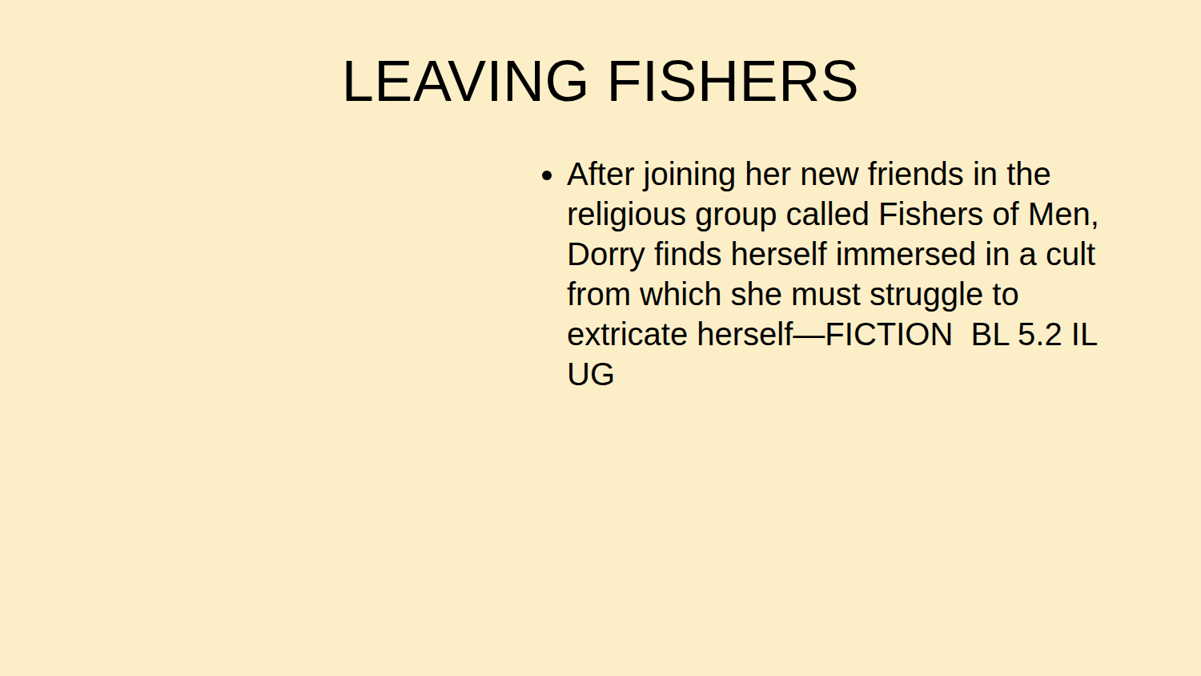LEAVING FISHERS
After joining her new friends in the religious group called Fishers of Men, Dorry finds herself immersed in a cult from which she must struggle to extricate herself—FICTION BL 5.2 IL UG